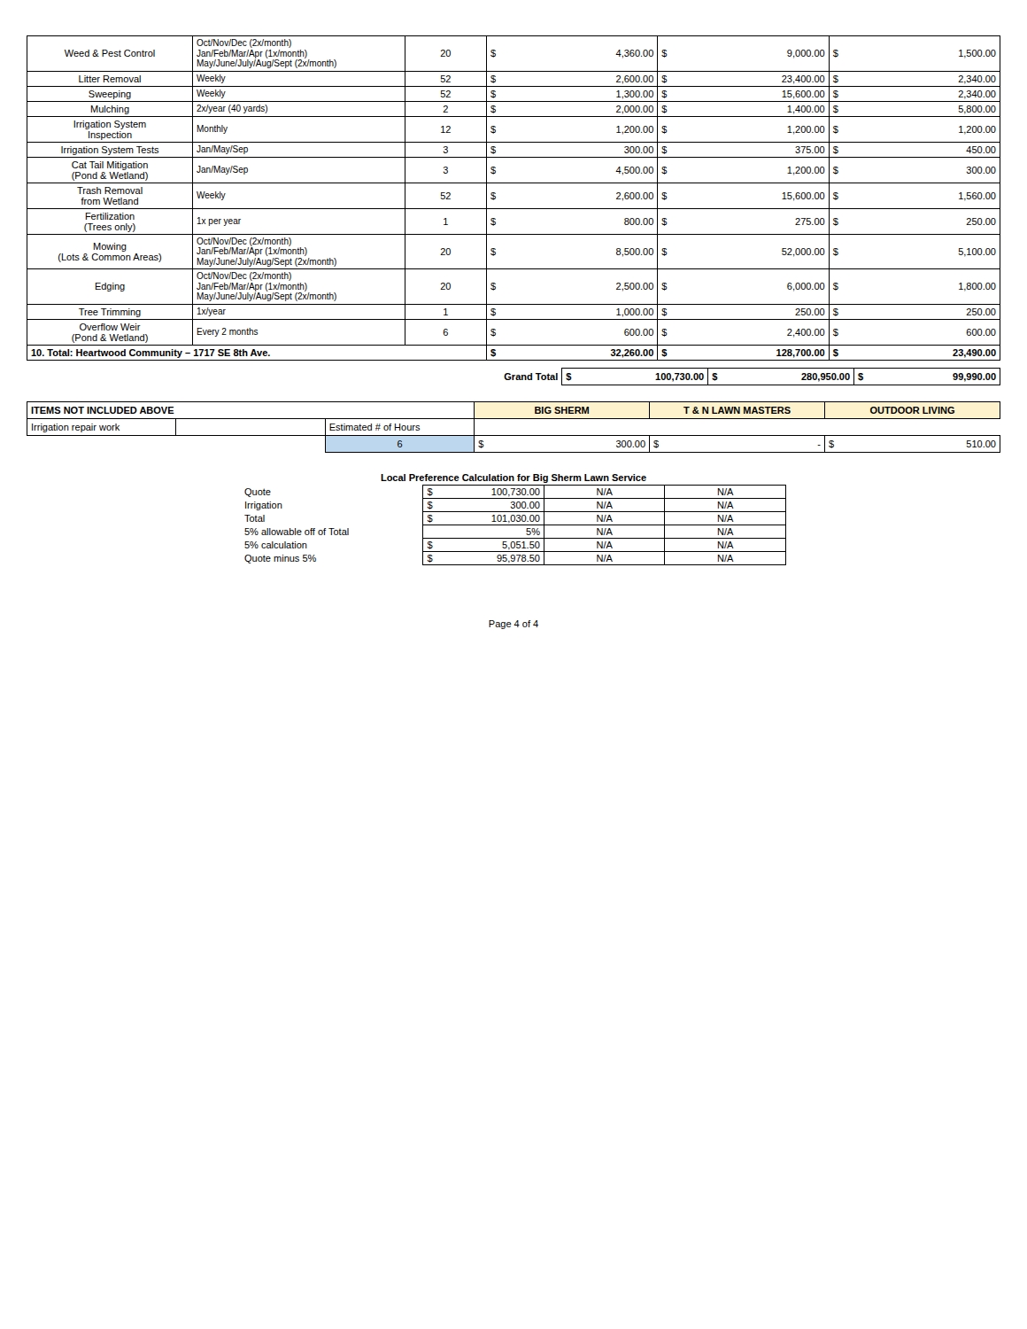| Weed & Pest Control | Oct/Nov/Dec (2x/month) Jan/Feb/Mar/Apr (1x/month) May/June/July/Aug/Sept (2x/month) | 20 | $ 4,360.00 | $ 9,000.00 | $ 1,500.00 |
| Litter Removal | Weekly | 52 | $ 2,600.00 | $ 23,400.00 | $ 2,340.00 |
| Sweeping | Weekly | 52 | $ 1,300.00 | $ 15,600.00 | $ 2,340.00 |
| Mulching | 2x/year (40 yards) | 2 | $ 2,000.00 | $ 1,400.00 | $ 5,800.00 |
| Irrigation System Inspection | Monthly | 12 | $ 1,200.00 | $ 1,200.00 | $ 1,200.00 |
| Irrigation System Tests | Jan/May/Sep | 3 | $ 300.00 | $ 375.00 | $ 450.00 |
| Cat Tail Mitigation (Pond & Wetland) | Jan/May/Sep | 3 | $ 4,500.00 | $ 1,200.00 | $ 300.00 |
| Trash Removal from Wetland | Weekly | 52 | $ 2,600.00 | $ 15,600.00 | $ 1,560.00 |
| Fertilization (Trees only) | 1x per year | 1 | $ 800.00 | $ 275.00 | $ 250.00 |
| Mowing (Lots & Common Areas) | Oct/Nov/Dec (2x/month) Jan/Feb/Mar/Apr (1x/month) May/June/July/Aug/Sept (2x/month) | 20 | $ 8,500.00 | $ 52,000.00 | $ 5,100.00 |
| Edging | Oct/Nov/Dec (2x/month) Jan/Feb/Mar/Apr (1x/month) May/June/July/Aug/Sept (2x/month) | 20 | $ 2,500.00 | $ 6,000.00 | $ 1,800.00 |
| Tree Trimming | 1x/year | 1 | $ 1,000.00 | $ 250.00 | $ 250.00 |
| Overflow Weir (Pond & Wetland) | Every 2 months | 6 | $ 600.00 | $ 2,400.00 | $ 600.00 |
| 10. Total: Heartwood Community – 1717 SE 8th Ave. | $ 32,260.00 | $ 128,700.00 | $ 23,490.00 |
| | | | Grand Total | $ 100,730.00 | $ 280,950.00 | $ 99,990.00 |
| ITEMS NOT INCLUDED ABOVE | BIG SHERM | T & N LAWN MASTERS | OUTDOOR LIVING |
| Irrigation repair work | | Estimated # of Hours | | | |
| | | 6 | $ 300.00 | $ - | $ 510.00 |
Local Preference Calculation for Big Sherm Lawn Service
| Quote | $ 100,730.00 | N/A | N/A |
| Irrigation | $ 300.00 | N/A | N/A |
| Total | $ 101,030.00 | N/A | N/A |
| 5% allowable off of Total | 5% | N/A | N/A |
| 5% calculation | $ 5,051.50 | N/A | N/A |
| Quote minus 5% | $ 95,978.50 | N/A | N/A |
Page 4 of 4